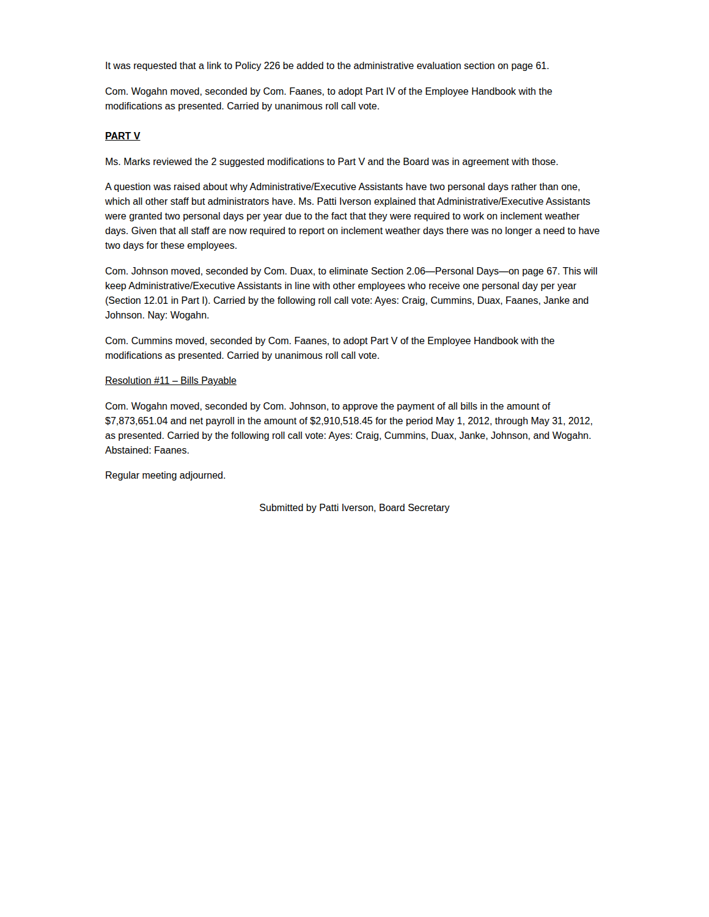It was requested that a link to Policy 226 be added to the administrative evaluation section on page 61.
Com. Wogahn moved, seconded by Com. Faanes, to adopt Part IV of the Employee Handbook with the modifications as presented. Carried by unanimous roll call vote.
PART V
Ms. Marks reviewed the 2 suggested modifications to Part V and the Board was in agreement with those.
A question was raised about why Administrative/Executive Assistants have two personal days rather than one, which all other staff but administrators have. Ms. Patti Iverson explained that Administrative/Executive Assistants were granted two personal days per year due to the fact that they were required to work on inclement weather days. Given that all staff are now required to report on inclement weather days there was no longer a need to have two days for these employees.
Com. Johnson moved, seconded by Com. Duax, to eliminate Section 2.06—Personal Days—on page 67. This will keep Administrative/Executive Assistants in line with other employees who receive one personal day per year (Section 12.01 in Part I). Carried by the following roll call vote: Ayes: Craig, Cummins, Duax, Faanes, Janke and Johnson. Nay: Wogahn.
Com. Cummins moved, seconded by Com. Faanes, to adopt Part V of the Employee Handbook with the modifications as presented. Carried by unanimous roll call vote.
Resolution #11 – Bills Payable
Com. Wogahn moved, seconded by Com. Johnson, to approve the payment of all bills in the amount of $7,873,651.04 and net payroll in the amount of $2,910,518.45 for the period May 1, 2012, through May 31, 2012, as presented. Carried by the following roll call vote: Ayes: Craig, Cummins, Duax, Janke, Johnson, and Wogahn. Abstained: Faanes.
Regular meeting adjourned.
Submitted by Patti Iverson, Board Secretary